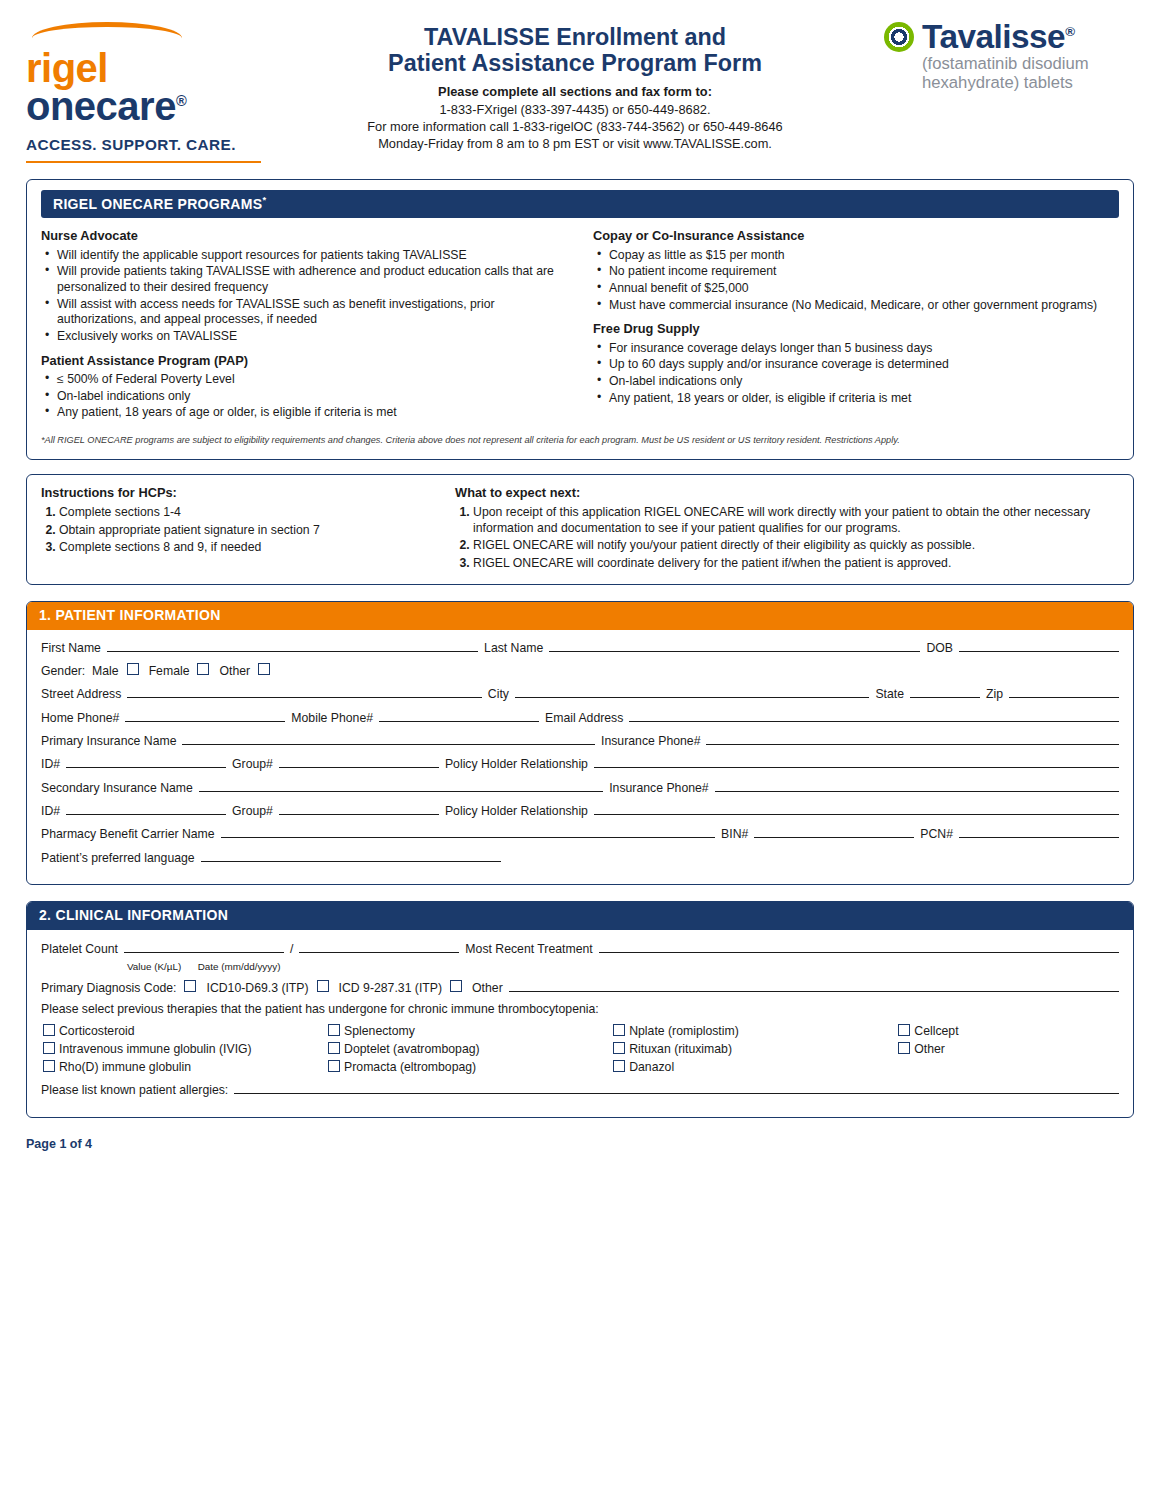rigel
onecare®
ACCESS. SUPPORT. CARE.
TAVALISSE Enrollment and
Patient Assistance Program Form
Please complete all sections and fax form to:
1-833-FXrigel (833-397-4435) or 650-449-8682.
For more information call 1-833-rigelOC (833-744-3562) or 650-449-8646
Monday-Friday from 8 am to 8 pm EST or visit www.TAVALISSE.com.
Tavalisse®
(fostamatinib disodium
hexahydrate) tablets
RIGEL ONECARE PROGRAMS*
Nurse Advocate
Will identify the applicable support resources for patients taking TAVALISSE
Will provide patients taking TAVALISSE with adherence and product education calls that are personalized to their desired frequency
Will assist with access needs for TAVALISSE such as benefit investigations, prior authorizations, and appeal processes, if needed
Exclusively works on TAVALISSE
Patient Assistance Program (PAP)
≤ 500% of Federal Poverty Level
On-label indications only
Any patient, 18 years of age or older, is eligible if criteria is met
Copay or Co-Insurance Assistance
Copay as little as $15 per month
No patient income requirement
Annual benefit of $25,000
Must have commercial insurance (No Medicaid, Medicare, or other government programs)
Free Drug Supply
For insurance coverage delays longer than 5 business days
Up to 60 days supply and/or insurance coverage is determined
On-label indications only
Any patient, 18 years or older, is eligible if criteria is met
*All RIGEL ONECARE programs are subject to eligibility requirements and changes. Criteria above does not represent all criteria for each program. Must be US resident or US territory resident. Restrictions Apply.
Instructions for HCPs:
Complete sections 1-4
Obtain appropriate patient signature in section 7
Complete sections 8 and 9, if needed
What to expect next:
Upon receipt of this application RIGEL ONECARE will work directly with your patient to obtain the other necessary information and documentation to see if your patient qualifies for our programs.
RIGEL ONECARE will notify you/your patient directly of their eligibility as quickly as possible.
RIGEL ONECARE will coordinate delivery for the patient if/when the patient is approved.
1. PATIENT INFORMATION
First Name Last Name DOB
Gender: Male Female Other
Street Address City State Zip
Home Phone# Mobile Phone# Email Address
Primary Insurance Name Insurance Phone#
ID# Group# Policy Holder Relationship
Secondary Insurance Name Insurance Phone#
ID# Group# Policy Holder Relationship
Pharmacy Benefit Carrier Name BIN# PCN#
Patient’s preferred language
2. CLINICAL INFORMATION
Platelet Count / Most Recent Treatment
Value (K/µL) Date (mm/dd/yyyy)
Primary Diagnosis Code: ICD10-D69.3 (ITP) ICD 9-287.31 (ITP) Other
Please select previous therapies that the patient has undergone for chronic immune thrombocytopenia:
Corticosteroid
Splenectomy
Nplate (romiplostim)
Cellcept
Intravenous immune globulin (IVIG)
Doptelet (avatrombopag)
Rituxan (rituximab)
Other
Rho(D) immune globulin
Promacta (eltrombopag)
Danazol
Please list known patient allergies:
Page 1 of 4